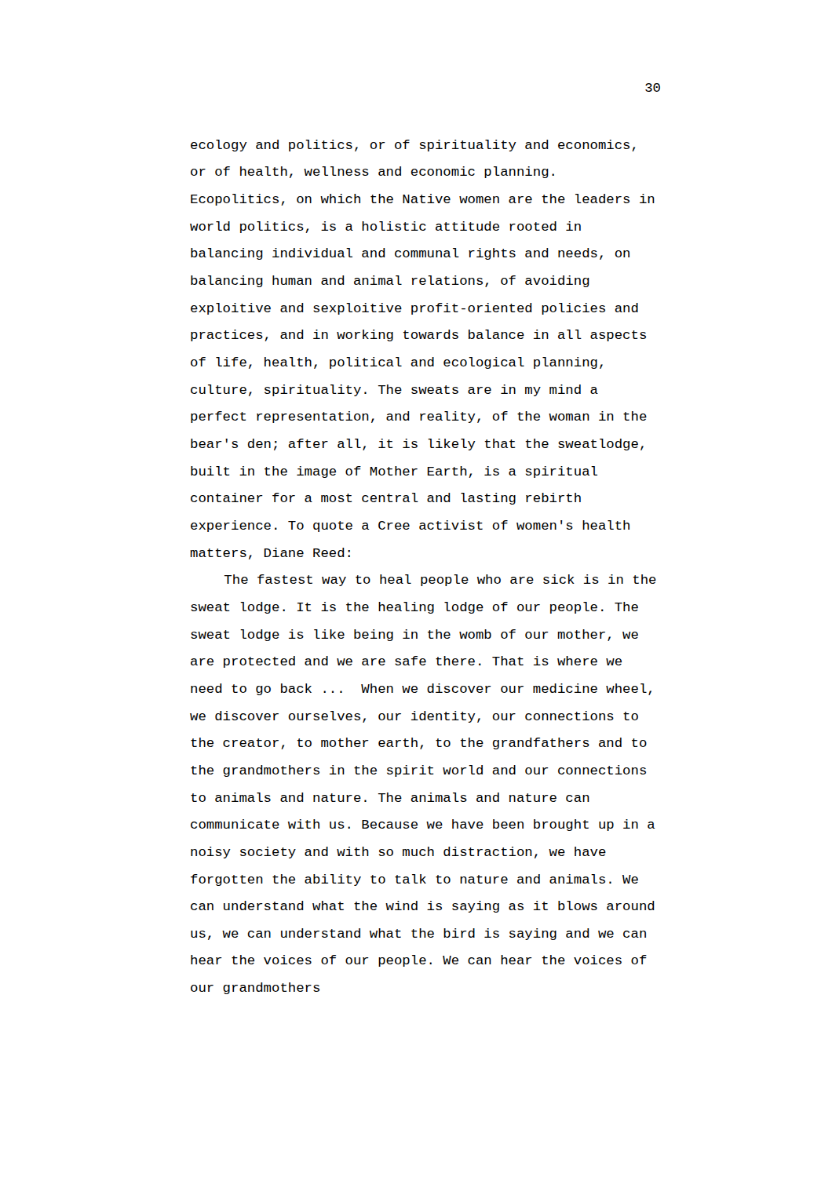30
ecology and politics, or of spirituality and economics, or of health, wellness and economic planning. Ecopolitics, on which the Native women are the leaders in world politics, is a holistic attitude rooted in balancing individual and communal rights and needs, on balancing human and animal relations, of avoiding exploitive and sexploitive profit-oriented policies and practices, and in working towards balance in all aspects of life, health, political and ecological planning, culture, spirituality. The sweats are in my mind a perfect representation, and reality, of the woman in the bear's den; after all, it is likely that the sweatlodge, built in the image of Mother Earth, is a spiritual container for a most central and lasting rebirth experience. To quote a Cree activist of women's health matters, Diane Reed:
The fastest way to heal people who are sick is in the sweat lodge. It is the healing lodge of our people. The sweat lodge is like being in the womb of our mother, we are protected and we are safe there. That is where we need to go back ... When we discover our medicine wheel, we discover ourselves, our identity, our connections to the creator, to mother earth, to the grandfathers and to the grandmothers in the spirit world and our connections to animals and nature. The animals and nature can communicate with us. Because we have been brought up in a noisy society and with so much distraction, we have forgotten the ability to talk to nature and animals. We can understand what the wind is saying as it blows around us, we can understand what the bird is saying and we can hear the voices of our people. We can hear the voices of our grandmothers